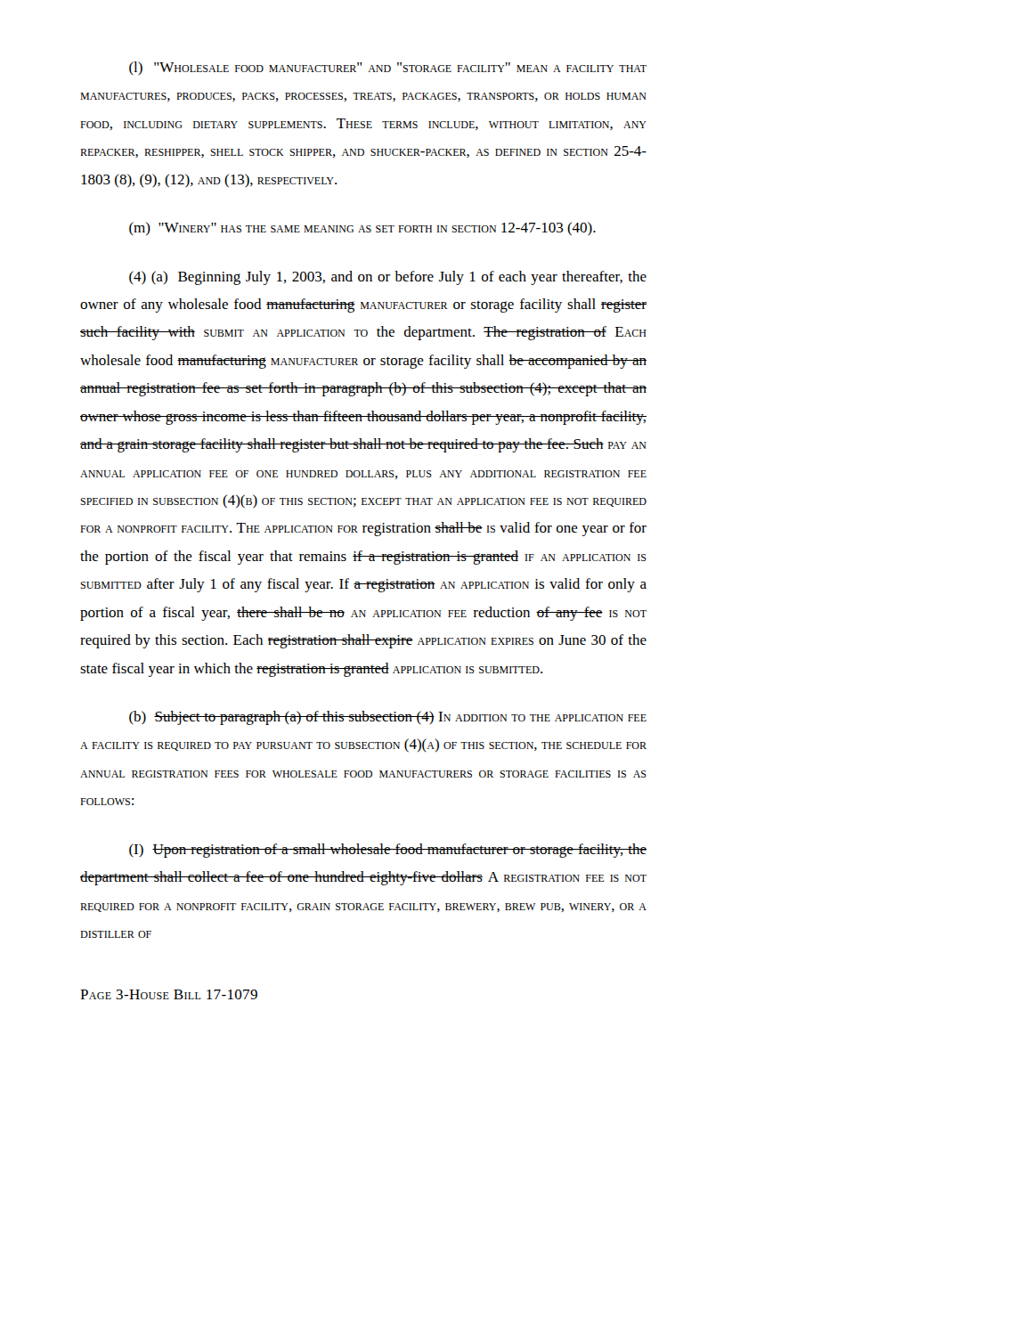(l) "Wholesale food manufacturer" and "storage facility" mean a facility that manufactures, produces, packs, processes, treats, packages, transports, or holds human food, including dietary supplements. These terms include, without limitation, any repacker, reshipper, shell stock shipper, and shucker-packer, as defined in section 25-4-1803 (8), (9), (12), and (13), respectively.
(m) "Winery" has the same meaning as set forth in section 12-47-103 (40).
(4) (a) Beginning July 1, 2003, and on or before July 1 of each year thereafter, the owner of any wholesale food manufacturing manufacturer or storage facility shall register such facility with submit an application to the department. The registration of Each wholesale food manufacturing manufacturer or storage facility shall be accompanied by an annual registration fee as set forth in paragraph (b) of this subsection (4); except that an owner whose gross income is less than fifteen thousand dollars per year, a nonprofit facility, and a grain storage facility shall register but shall not be required to pay the fee. Such pay an annual application fee of one hundred dollars, plus any additional registration fee specified in subsection (4)(b) of this section; except that an application fee is not required for a nonprofit facility. The application for registration shall be is valid for one year or for the portion of the fiscal year that remains if a registration is granted if an application is submitted after July 1 of any fiscal year. If a registration an application is valid for only a portion of a fiscal year, there shall be no an application fee reduction of any fee is not required by this section. Each registration shall expire application expires on June 30 of the state fiscal year in which the registration is granted application is submitted.
(b) Subject to paragraph (a) of this subsection (4) In addition to the application fee a facility is required to pay pursuant to subsection (4)(a) of this section, the schedule for annual registration fees for wholesale food manufacturers or storage facilities is as follows:
(I) Upon registration of a small wholesale food manufacturer or storage facility, the department shall collect a fee of one hundred eighty-five dollars A registration fee is not required for a nonprofit facility, grain storage facility, brewery, brew pub, winery, or a distiller of
Page 3-House Bill 17-1079